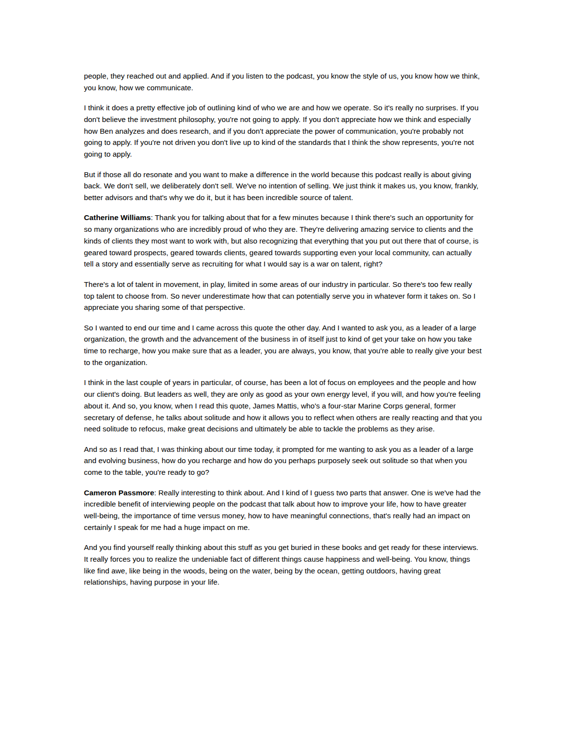people, they reached out and applied. And if you listen to the podcast, you know the style of us, you know how we think, you know, how we communicate.
I think it does a pretty effective job of outlining kind of who we are and how we operate. So it's really no surprises. If you don't believe the investment philosophy, you're not going to apply. If you don't appreciate how we think and especially how Ben analyzes and does research, and if you don't appreciate the power of communication, you're probably not going to apply. If you're not driven you don't live up to kind of the standards that I think the show represents, you're not going to apply.
But if those all do resonate and you want to make a difference in the world because this podcast really is about giving back. We don't sell, we deliberately don't sell. We've no intention of selling. We just think it makes us, you know, frankly, better advisors and that's why we do it, but it has been incredible source of talent.
Catherine Williams: Thank you for talking about that for a few minutes because I think there's such an opportunity for so many organizations who are incredibly proud of who they are. They're delivering amazing service to clients and the kinds of clients they most want to work with, but also recognizing that everything that you put out there that of course, is geared toward prospects, geared towards clients, geared towards supporting even your local community, can actually tell a story and essentially serve as recruiting for what I would say is a war on talent, right?
There's a lot of talent in movement, in play, limited in some areas of our industry in particular. So there's too few really top talent to choose from. So never underestimate how that can potentially serve you in whatever form it takes on. So I appreciate you sharing some of that perspective.
So I wanted to end our time and I came across this quote the other day. And I wanted to ask you, as a leader of a large organization, the growth and the advancement of the business in of itself just to kind of get your take on how you take time to recharge, how you make sure that as a leader, you are always, you know, that you're able to really give your best to the organization.
I think in the last couple of years in particular, of course, has been a lot of focus on employees and the people and how our client's doing. But leaders as well, they are only as good as your own energy level, if you will, and how you're feeling about it. And so, you know, when I read this quote, James Mattis, who's a four-star Marine Corps general, former secretary of defense, he talks about solitude and how it allows you to reflect when others are really reacting and that you need solitude to refocus, make great decisions and ultimately be able to tackle the problems as they arise.
And so as I read that, I was thinking about our time today, it prompted for me wanting to ask you as a leader of a large and evolving business, how do you recharge and how do you perhaps purposely seek out solitude so that when you come to the table, you're ready to go?
Cameron Passmore: Really interesting to think about. And I kind of I guess two parts that answer. One is we've had the incredible benefit of interviewing people on the podcast that talk about how to improve your life, how to have greater well-being, the importance of time versus money, how to have meaningful connections, that's really had an impact on certainly I speak for me had a huge impact on me.
And you find yourself really thinking about this stuff as you get buried in these books and get ready for these interviews. It really forces you to realize the undeniable fact of different things cause happiness and well-being. You know, things like find awe, like being in the woods, being on the water, being by the ocean, getting outdoors, having great relationships, having purpose in your life.